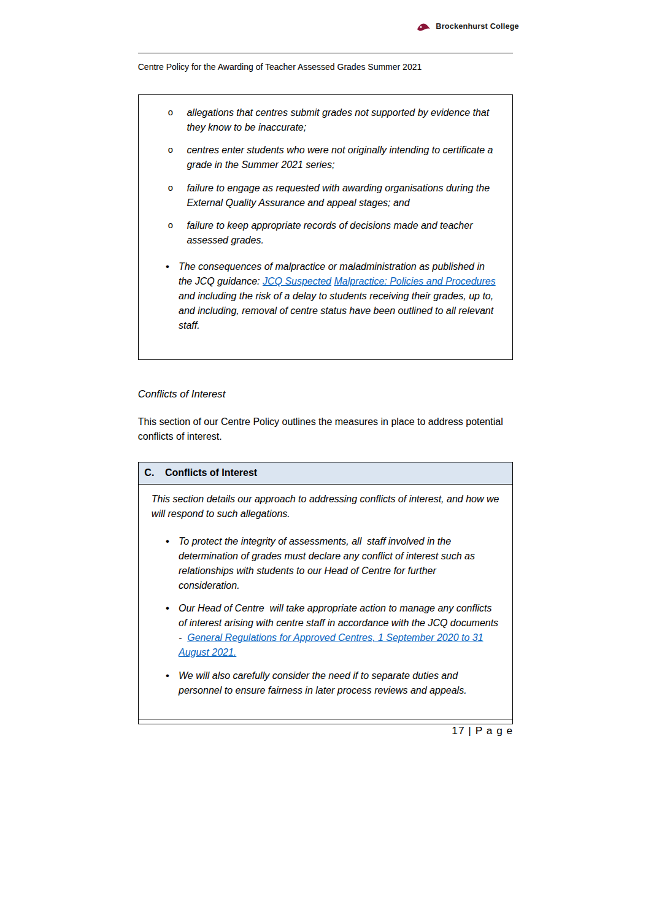Brockenhurst College
Centre Policy for the Awarding of Teacher Assessed Grades Summer 2021
allegations that centres submit grades not supported by evidence that they know to be inaccurate;
centres enter students who were not originally intending to certificate a grade in the Summer 2021 series;
failure to engage as requested with awarding organisations during the External Quality Assurance and appeal stages; and
failure to keep appropriate records of decisions made and teacher assessed grades.
The consequences of malpractice or maladministration as published in the JCQ guidance: JCQ Suspected Malpractice: Policies and Procedures and including the risk of a delay to students receiving their grades, up to, and including, removal of centre status have been outlined to all relevant staff.
Conflicts of Interest
This section of our Centre Policy outlines the measures in place to address potential conflicts of interest.
C. Conflicts of Interest
This section details our approach to addressing conflicts of interest, and how we will respond to such allegations.
To protect the integrity of assessments, all staff involved in the determination of grades must declare any conflict of interest such as relationships with students to our Head of Centre for further consideration.
Our Head of Centre will take appropriate action to manage any conflicts of interest arising with centre staff in accordance with the JCQ documents - General Regulations for Approved Centres, 1 September 2020 to 31 August 2021.
We will also carefully consider the need if to separate duties and personnel to ensure fairness in later process reviews and appeals.
17 | P a g e